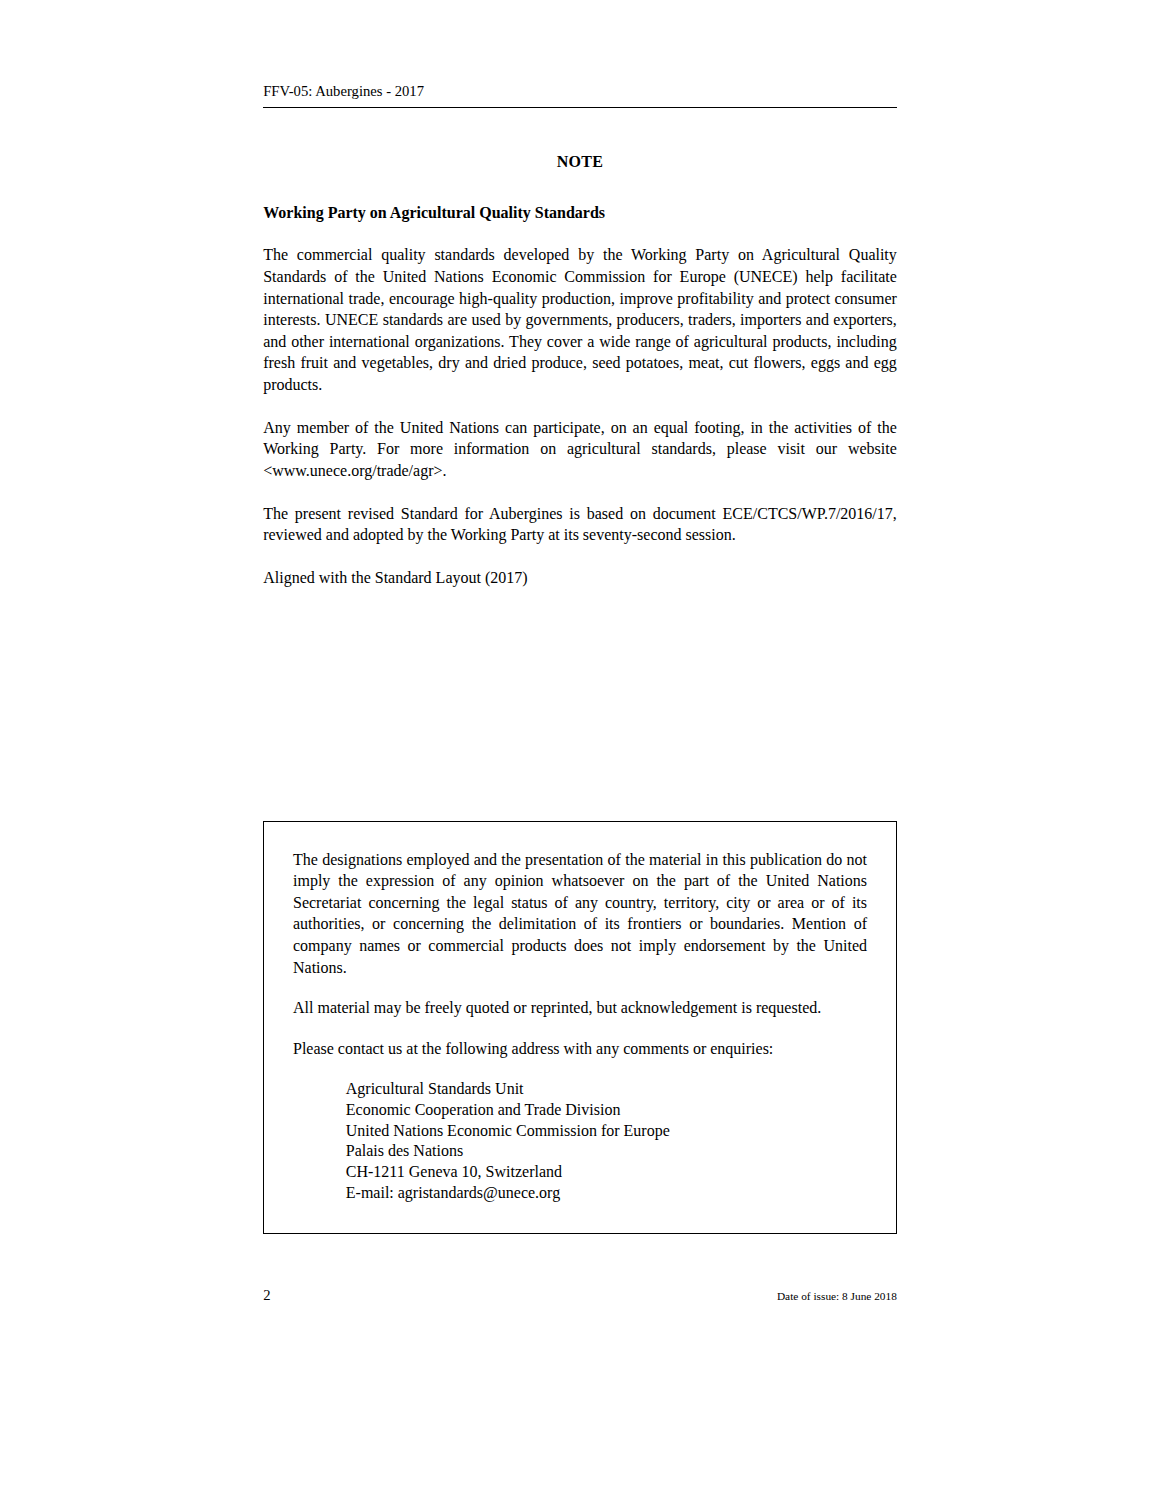FFV-05: Aubergines - 2017
NOTE
Working Party on Agricultural Quality Standards
The commercial quality standards developed by the Working Party on Agricultural Quality Standards of the United Nations Economic Commission for Europe (UNECE) help facilitate international trade, encourage high-quality production, improve profitability and protect consumer interests. UNECE standards are used by governments, producers, traders, importers and exporters, and other international organizations. They cover a wide range of agricultural products, including fresh fruit and vegetables, dry and dried produce, seed potatoes, meat, cut flowers, eggs and egg products.
Any member of the United Nations can participate, on an equal footing, in the activities of the Working Party. For more information on agricultural standards, please visit our website <www.unece.org/trade/agr>.
The present revised Standard for Aubergines is based on document ECE/CTCS/WP.7/2016/17, reviewed and adopted by the Working Party at its seventy-second session.
Aligned with the Standard Layout (2017)
The designations employed and the presentation of the material in this publication do not imply the expression of any opinion whatsoever on the part of the United Nations Secretariat concerning the legal status of any country, territory, city or area or of its authorities, or concerning the delimitation of its frontiers or boundaries. Mention of company names or commercial products does not imply endorsement by the United Nations.
All material may be freely quoted or reprinted, but acknowledgement is requested.
Please contact us at the following address with any comments or enquiries:
Agricultural Standards Unit
Economic Cooperation and Trade Division
United Nations Economic Commission for Europe
Palais des Nations
CH-1211 Geneva 10, Switzerland
E-mail: agristandards@unece.org
2 Date of issue: 8 June 2018